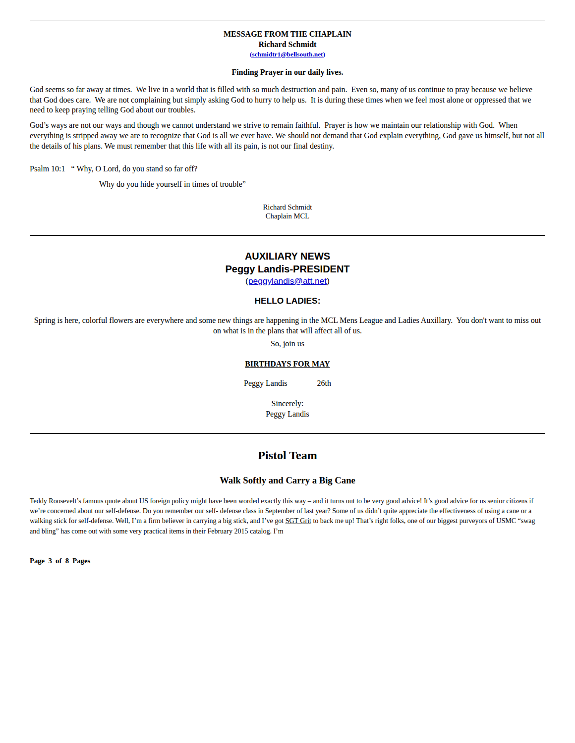MESSAGE FROM THE CHAPLAIN
Richard Schmidt
(schmidtr1@bellsouth.net)
Finding Prayer in our daily lives.
God seems so far away at times. We live in a world that is filled with so much destruction and pain. Even so, many of us continue to pray because we believe that God does care. We are not complaining but simply asking God to hurry to help us. It is during these times when we feel most alone or oppressed that we need to keep praying telling God about our troubles.
God’s ways are not our ways and though we cannot understand we strive to remain faithful. Prayer is how we maintain our relationship with God. When everything is stripped away we are to recognize that God is all we ever have. We should not demand that God explain everything, God gave us himself, but not all the details of his plans. We must remember that this life with all its pain, is not our final destiny.
Psalm 10:1 “ Why, O Lord, do you stand so far off?
Why do you hide yourself in times of trouble”
Richard Schmidt
Chaplain MCL
AUXILIARY NEWS
Peggy Landis-PRESIDENT
(peggylandis@att.net)
HELLO LADIES:
Spring is here, colorful flowers are everywhere and some new things are happening in the MCL Mens League and Ladies Auxillary. You don't want to miss out on what is in the plans that will affect all of us.
So, join us
BIRTHDAYS FOR MAY
Peggy Landis 26th
Sincerely:
Peggy Landis
Pistol Team
Walk Softly and Carry a Big Cane
Teddy Roosevelt’s famous quote about US foreign policy might have been worded exactly this way – and it turns out to be very good advice! It’s good advice for us senior citizens if we’re concerned about our self-defense. Do you remember our self- defense class in September of last year? Some of us didn’t quite appreciate the effectiveness of using a cane or a walking stick for self-defense. Well, I’m a firm believer in carrying a big stick, and I’ve got SGT Grit to back me up! That’s right folks, one of our biggest purveyors of USMC “swag and bling” has come out with some very practical items in their February 2015 catalog. I’m
Page 3 of 8 Pages